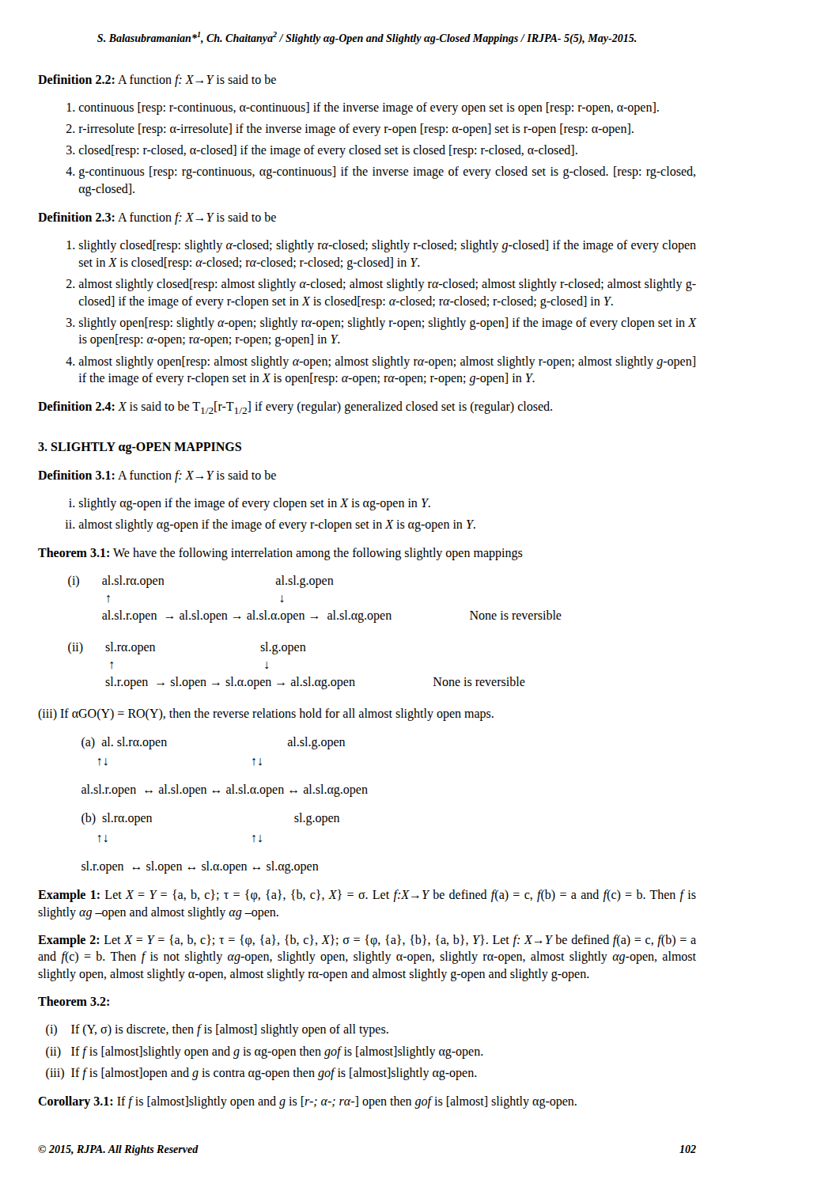S. Balasubramanian*1, Ch. Chaitanya2 / Slightly αg-Open and Slightly αg-Closed Mappings / IRJPA- 5(5), May-2015.
Definition 2.2: A function f: X→Y is said to be
continuous [resp: r-continuous, α-continuous] if the inverse image of every open set is open [resp: r-open, α-open].
r-irresolute [resp: α-irresolute] if the inverse image of every r-open [resp: α-open] set is r-open [resp: α-open].
closed[resp: r-closed, α-closed] if the image of every closed set is closed [resp: r-closed, α-closed].
g-continuous [resp: rg-continuous, αg-continuous] if the inverse image of every closed set is g-closed. [resp: rg-closed, αg-closed].
Definition 2.3: A function f: X→Y is said to be
slightly closed[resp: slightly α-closed; slightly rα-closed; slightly r-closed; slightly g-closed] if the image of every clopen set in X is closed[resp: α-closed; rα-closed; r-closed; g-closed] in Y.
almost slightly closed[resp: almost slightly α-closed; almost slightly rα-closed; almost slightly r-closed; almost slightly g-closed] if the image of every r-clopen set in X is closed[resp: α-closed; rα-closed; r-closed; g-closed] in Y.
slightly open[resp: slightly α-open; slightly rα-open; slightly r-open; slightly g-open] if the image of every clopen set in X is open[resp: α-open; rα-open; r-open; g-open] in Y.
almost slightly open[resp: almost slightly α-open; almost slightly rα-open; almost slightly r-open; almost slightly g-open] if the image of every r-clopen set in X is open[resp: α-open; rα-open; r-open; g-open] in Y.
Definition 2.4: X is said to be T1/2[r-T1/2] if every (regular) generalized closed set is (regular) closed.
3. SLIGHTLY αg-OPEN MAPPINGS
Definition 3.1: A function f: X→Y is said to be
slightly αg-open if the image of every clopen set in X is αg-open in Y.
almost slightly αg-open if the image of every r-clopen set in X is αg-open in Y.
Theorem 3.1: We have the following interrelation among the following slightly open mappings
| (i) | al.sl.rα.open | al.sl.g.open | |
| | ↑ | ↓ | |
| | al.sl.r.open → al.sl.open → al.sl.α.open → al.sl.αg.open | None is reversible |
| (ii) | sl.rα.open | sl.g.open | |
| | ↑ | ↓ | |
| | sl.r.open → sl.open → sl.α.open → al.sl.αg.open | None is reversible |
(iii) If αGO(Y) = RO(Y), then the reverse relations hold for all almost slightly open maps.
(a) al. sl.rα.open al.sl.g.open
↑↓ ↑↓
al.sl.r.open ↔ al.sl.open ↔ al.sl.α.open ↔ al.sl.αg.open
(b) sl.rα.open sl.g.open
↑↓ ↑↓
sl.r.open ↔ sl.open ↔ sl.α.open ↔ sl.αg.open
Example 1: Let X = Y = {a, b, c}; τ = {φ, {a}, {b, c}, X} = σ. Let f:X→Y be defined f(a) = c, f(b) = a and f(c) = b. Then f is slightly αg –open and almost slightly αg –open.
Example 2: Let X = Y = {a, b, c}; τ = {φ, {a}, {b, c}, X}; σ = {φ, {a}, {b}, {a, b}, Y}. Let f: X→Y be defined f(a) = c, f(b) = a and f(c) = b. Then f is not slightly αg-open, slightly open, slightly α-open, slightly rα-open, almost slightly αg-open, almost slightly open, almost slightly α-open, almost slightly rα-open and almost slightly g-open and slightly g-open.
Theorem 3.2:
(i) If (Y, σ) is discrete, then f is [almost] slightly open of all types.
(ii) If f is [almost]slightly open and g is αg-open then gof is [almost]slightly αg-open.
(iii) If f is [almost]open and g is contra αg-open then gof is [almost]slightly αg-open.
Corollary 3.1: If f is [almost]slightly open and g is [r-; α-; rα-] open then gof is [almost] slightly αg-open.
© 2015, RJPA. All Rights Reserved 102